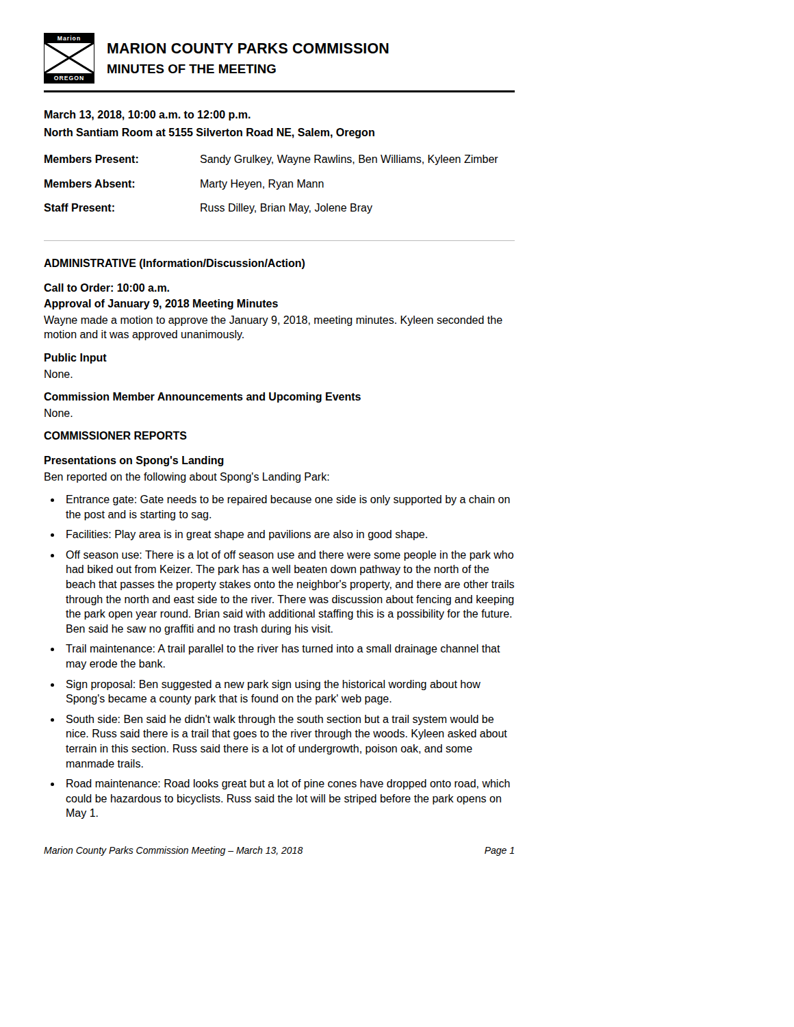Marion
OREGON
MARION COUNTY PARKS COMMISSION
MINUTES OF THE MEETING
March 13, 2018, 10:00 a.m. to 12:00 p.m.
North Santiam Room at 5155 Silverton Road NE, Salem, Oregon
| Members Present: | Sandy Grulkey, Wayne Rawlins, Ben Williams, Kyleen Zimber |
| Members Absent: | Marty Heyen, Ryan Mann |
| Staff Present: | Russ Dilley, Brian May, Jolene Bray |
ADMINISTRATIVE (Information/Discussion/Action)
Call to Order: 10:00 a.m.
Approval of January 9, 2018 Meeting Minutes
Wayne made a motion to approve the January 9, 2018, meeting minutes. Kyleen seconded the motion and it was approved unanimously.
Public Input
None.
Commission Member Announcements and Upcoming Events
None.
COMMISSIONER REPORTS
Presentations on Spong's Landing
Ben reported on the following about Spong's Landing Park:
Entrance gate: Gate needs to be repaired because one side is only supported by a chain on the post and is starting to sag.
Facilities: Play area is in great shape and pavilions are also in good shape.
Off season use: There is a lot of off season use and there were some people in the park who had biked out from Keizer. The park has a well beaten down pathway to the north of the beach that passes the property stakes onto the neighbor's property, and there are other trails through the north and east side to the river. There was discussion about fencing and keeping the park open year round. Brian said with additional staffing this is a possibility for the future. Ben said he saw no graffiti and no trash during his visit.
Trail maintenance: A trail parallel to the river has turned into a small drainage channel that may erode the bank.
Sign proposal: Ben suggested a new park sign using the historical wording about how Spong's became a county park that is found on the park' web page.
South side: Ben said he didn't walk through the south section but a trail system would be nice. Russ said there is a trail that goes to the river through the woods. Kyleen asked about terrain in this section. Russ said there is a lot of undergrowth, poison oak, and some manmade trails.
Road maintenance: Road looks great but a lot of pine cones have dropped onto road, which could be hazardous to bicyclists. Russ said the lot will be striped before the park opens on May 1.
Marion County Parks Commission Meeting – March 13, 2018
Page 1